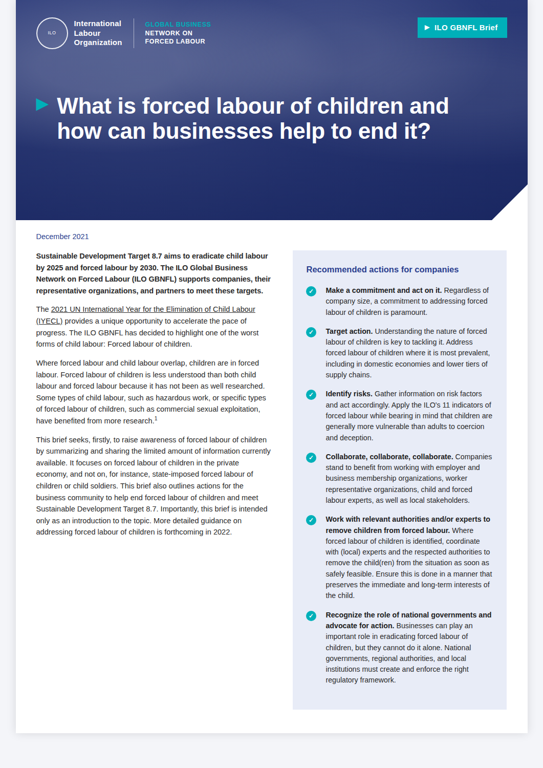ILO
International
Labour
Organization
GLOBAL BUSINESS
NETWORK ON
FORCED LABOUR
▶ ILO GBNFL Brief
▶What is forced labour of children and how can businesses help to end it?
December 2021
Sustainable Development Target 8.7 aims to eradicate child labour by 2025 and forced labour by 2030. The ILO Global Business Network on Forced Labour (ILO GBNFL) supports companies, their representative organizations, and partners to meet these targets.
The 2021 UN International Year for the Elimination of Child Labour (IYECL) provides a unique opportunity to accelerate the pace of progress. The ILO GBNFL has decided to highlight one of the worst forms of child labour: Forced labour of children.
Where forced labour and child labour overlap, children are in forced labour. Forced labour of children is less understood than both child labour and forced labour because it has not been as well researched. Some types of child labour, such as hazardous work, or specific types of forced labour of children, such as commercial sexual exploitation, have benefited from more research.1
This brief seeks, firstly, to raise awareness of forced labour of children by summarizing and sharing the limited amount of information currently available. It focuses on forced labour of children in the private economy, and not on, for instance, state-imposed forced labour of children or child soldiers. This brief also outlines actions for the business community to help end forced labour of children and meet Sustainable Development Target 8.7. Importantly, this brief is intended only as an introduction to the topic. More detailed guidance on addressing forced labour of children is forthcoming in 2022.
Recommended actions for companies
✓ Make a commitment and act on it. Regardless of company size, a commitment to addressing forced labour of children is paramount.
✓ Target action. Understanding the nature of forced labour of children is key to tackling it. Address forced labour of children where it is most prevalent, including in domestic economies and lower tiers of supply chains.
✓ Identify risks. Gather information on risk factors and act accordingly. Apply the ILO's 11 indicators of forced labour while bearing in mind that children are generally more vulnerable than adults to coercion and deception.
✓ Collaborate, collaborate, collaborate. Companies stand to benefit from working with employer and business membership organizations, worker representative organizations, child and forced labour experts, as well as local stakeholders.
✓ Work with relevant authorities and/or experts to remove children from forced labour. Where forced labour of children is identified, coordinate with (local) experts and the respected authorities to remove the child(ren) from the situation as soon as safely feasible. Ensure this is done in a manner that preserves the immediate and long-term interests of the child.
✓ Recognize the role of national governments and advocate for action. Businesses can play an important role in eradicating forced labour of children, but they cannot do it alone. National governments, regional authorities, and local institutions must create and enforce the right regulatory framework.